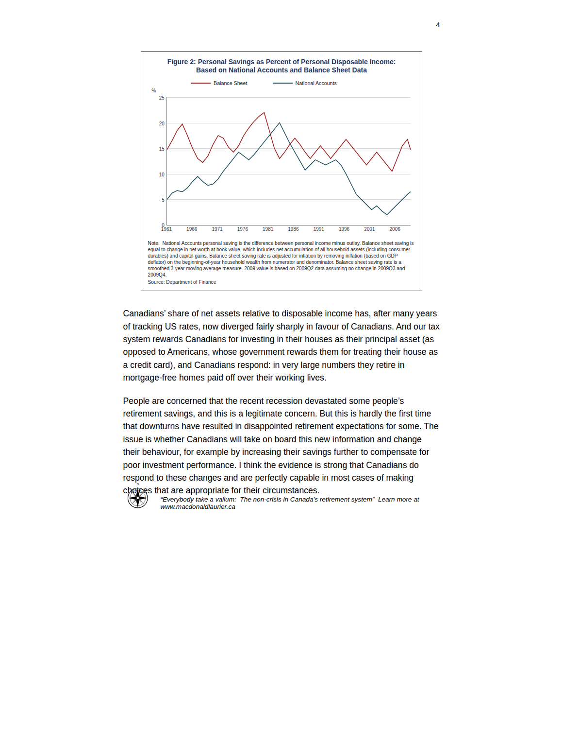4
Figure 2: Personal Savings as Percent of Personal Disposable Income:
Based on National Accounts and Balance Sheet Data
%
Balance Sheet
National Accounts
25
20
15
10
5
0
1961 1966 1971 1976 1981 1986 1991 1996 2001 2006
Note: National Accounts personal saving is the difference between personal income minus outlay. Balance sheet saving is equal to change in net worth at book value, which includes net accumulation of all household assets (including consumer durables) and capital gains. Balance sheet saving rate is adjusted for inflation by removing inflation (based on GDP deflator) on the beginning-of-year household wealth from numerator and denominator. Balance sheet saving rate is a smoothed 3-year moving average measure. 2009 value is based on 2009Q2 data assuming no change in 2009Q3 and 2009Q4.
Source: Department of Finance
Canadians’ share of net assets relative to disposable income has, after many years of tracking US rates, now diverged fairly sharply in favour of Canadians. And our tax system rewards Canadians for investing in their houses as their principal asset (as opposed to Americans, whose government rewards them for treating their house as a credit card), and Canadians respond: in very large numbers they retire in mortgage-free homes paid off over their working lives.
People are concerned that the recent recession devastated some people’s retirement savings, and this is a legitimate concern. But this is hardly the first time that downturns have resulted in disappointed retirement expectations for some. The issue is whether Canadians will take on board this new information and change their behaviour, for example by increasing their savings further to compensate for poor investment performance. I think the evidence is strong that Canadians do respond to these changes and are perfectly capable in most cases of making choices that are appropriate for their circumstances.
N
“Everybody take a valium: The non-crisis in Canada’s retirement system” Learn more at www.macdonaldlaurier.ca